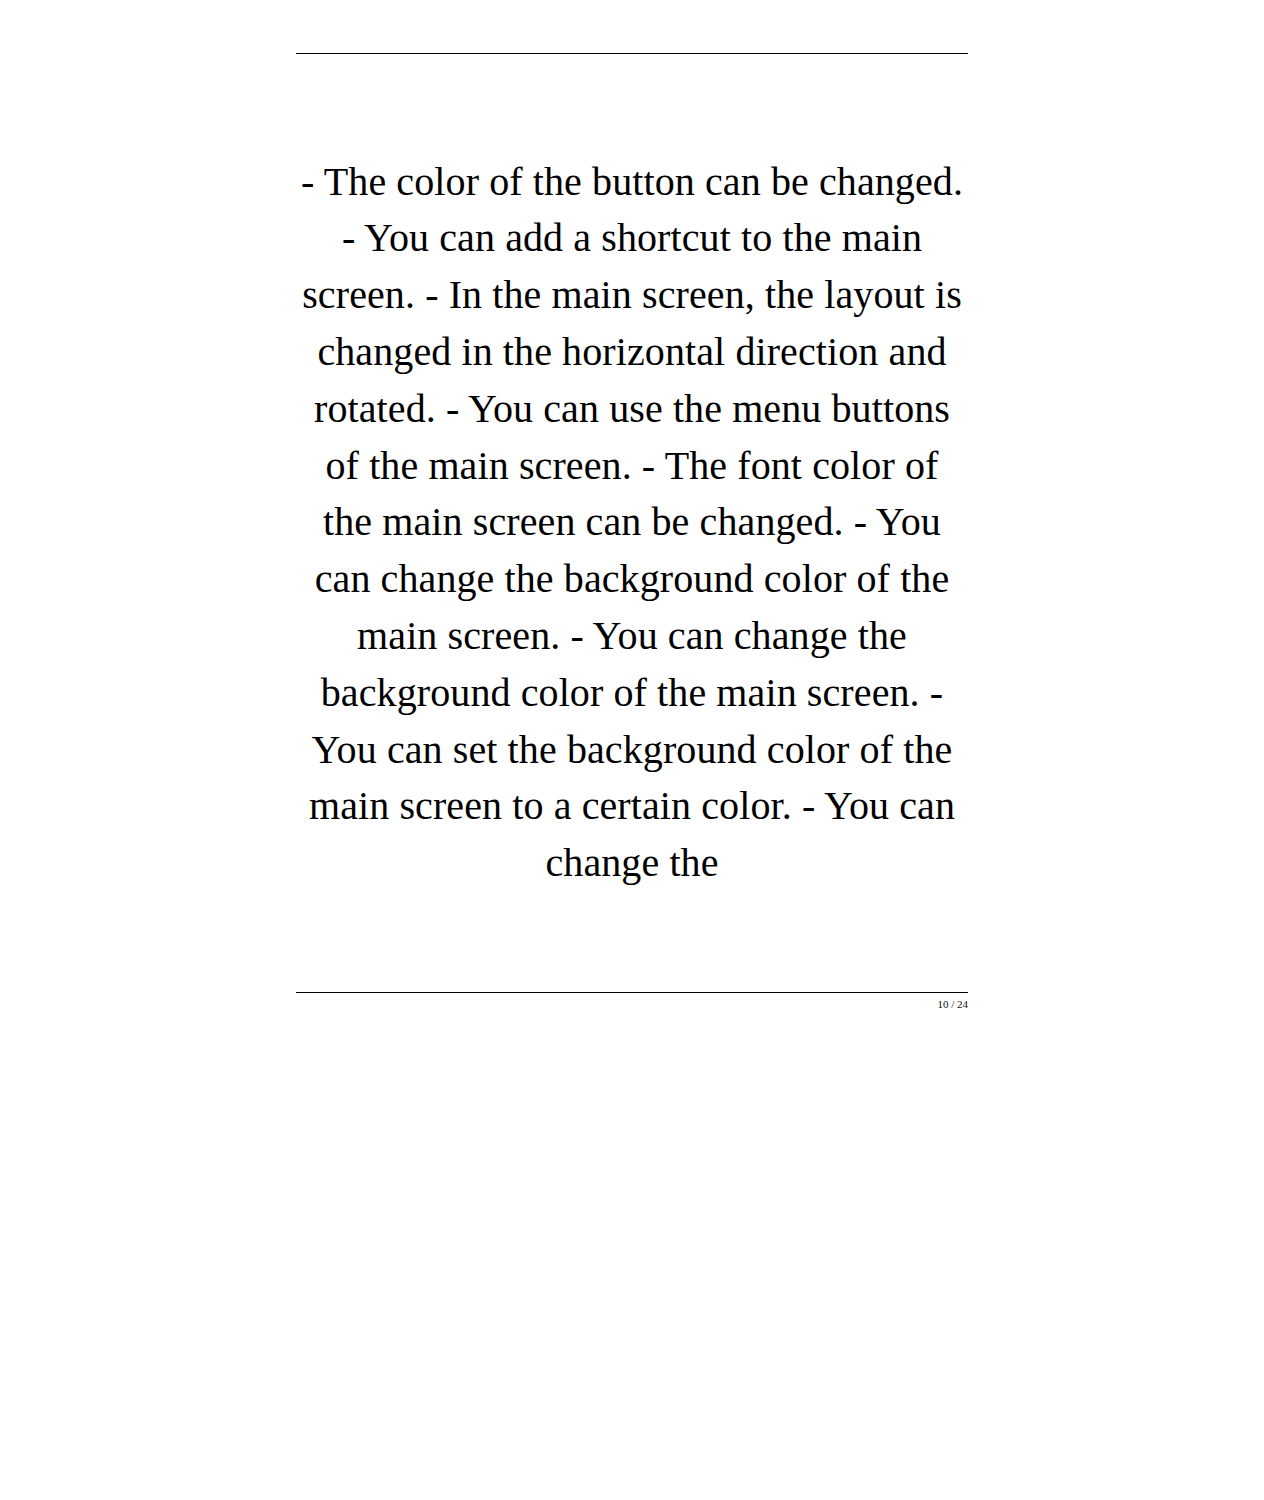- The color of the button can be changed. - You can add a shortcut to the main screen. - In the main screen, the layout is changed in the horizontal direction and rotated. - You can use the menu buttons of the main screen. - The font color of the main screen can be changed. - You can change the background color of the main screen. - You can change the background color of the main screen. - You can set the background color of the main screen to a certain color. - You can change the
10 / 24